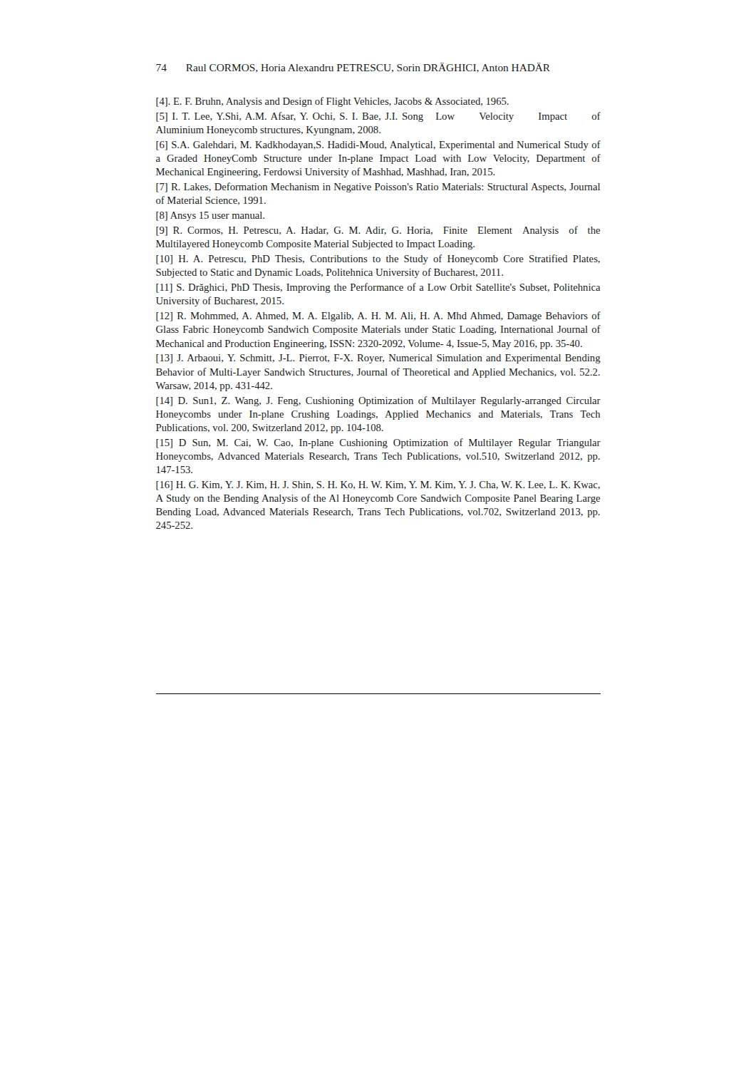74 Raul CORMOS, Horia Alexandru PETRESCU, Sorin DRÄGHICI, Anton HADÄR
[4]. E. F. Bruhn, Analysis and Design of Flight Vehicles, Jacobs & Associated, 1965.
[5] I. T. Lee, Y.Shi, A.M. Afsar, Y. Ochi, S. I. Bae, J.I. Song Low Velocity Impact of Aluminium Honeycomb structures, Kyungnam, 2008.
[6] S.A. Galehdari, M. Kadkhodayan,S. Hadidi-Moud, Analytical, Experimental and Numerical Study of a Graded HoneyComb Structure under In-plane Impact Load with Low Velocity, Department of Mechanical Engineering, Ferdowsi University of Mashhad, Mashhad, Iran, 2015.
[7] R. Lakes, Deformation Mechanism in Negative Poisson's Ratio Materials: Structural Aspects, Journal of Material Science, 1991.
[8] Ansys 15 user manual.
[9] R. Cormos, H. Petrescu, A. Hadar, G. M. Adir, G. Horia, Finite Element Analysis of the Multilayered Honeycomb Composite Material Subjected to Impact Loading.
[10] H. A. Petrescu, PhD Thesis, Contributions to the Study of Honeycomb Core Stratified Plates, Subjected to Static and Dynamic Loads, Politehnica University of Bucharest, 2011.
[11] S. Drăghici, PhD Thesis, Improving the Performance of a Low Orbit Satellite's Subset, Politehnica University of Bucharest, 2015.
[12] R. Mohmmed, A. Ahmed, M. A. Elgalib, A. H. M. Ali, H. A. Mhd Ahmed, Damage Behaviors of Glass Fabric Honeycomb Sandwich Composite Materials under Static Loading, International Journal of Mechanical and Production Engineering, ISSN: 2320-2092, Volume- 4, Issue-5, May 2016, pp. 35-40.
[13] J. Arbaoui, Y. Schmitt, J-L. Pierrot, F-X. Royer, Numerical Simulation and Experimental Bending Behavior of Multi-Layer Sandwich Structures, Journal of Theoretical and Applied Mechanics, vol. 52.2. Warsaw, 2014, pp. 431-442.
[14] D. Sun1, Z. Wang, J. Feng, Cushioning Optimization of Multilayer Regularly-arranged Circular Honeycombs under In-plane Crushing Loadings, Applied Mechanics and Materials, Trans Tech Publications, vol. 200, Switzerland 2012, pp. 104-108.
[15] D Sun, M. Cai, W. Cao, In-plane Cushioning Optimization of Multilayer Regular Triangular Honeycombs, Advanced Materials Research, Trans Tech Publications, vol.510, Switzerland 2012, pp. 147-153.
[16] H. G. Kim, Y. J. Kim, H. J. Shin, S. H. Ko, H. W. Kim, Y. M. Kim, Y. J. Cha, W. K. Lee, L. K. Kwac, A Study on the Bending Analysis of the Al Honeycomb Core Sandwich Composite Panel Bearing Large Bending Load, Advanced Materials Research, Trans Tech Publications, vol.702, Switzerland 2013, pp. 245-252.